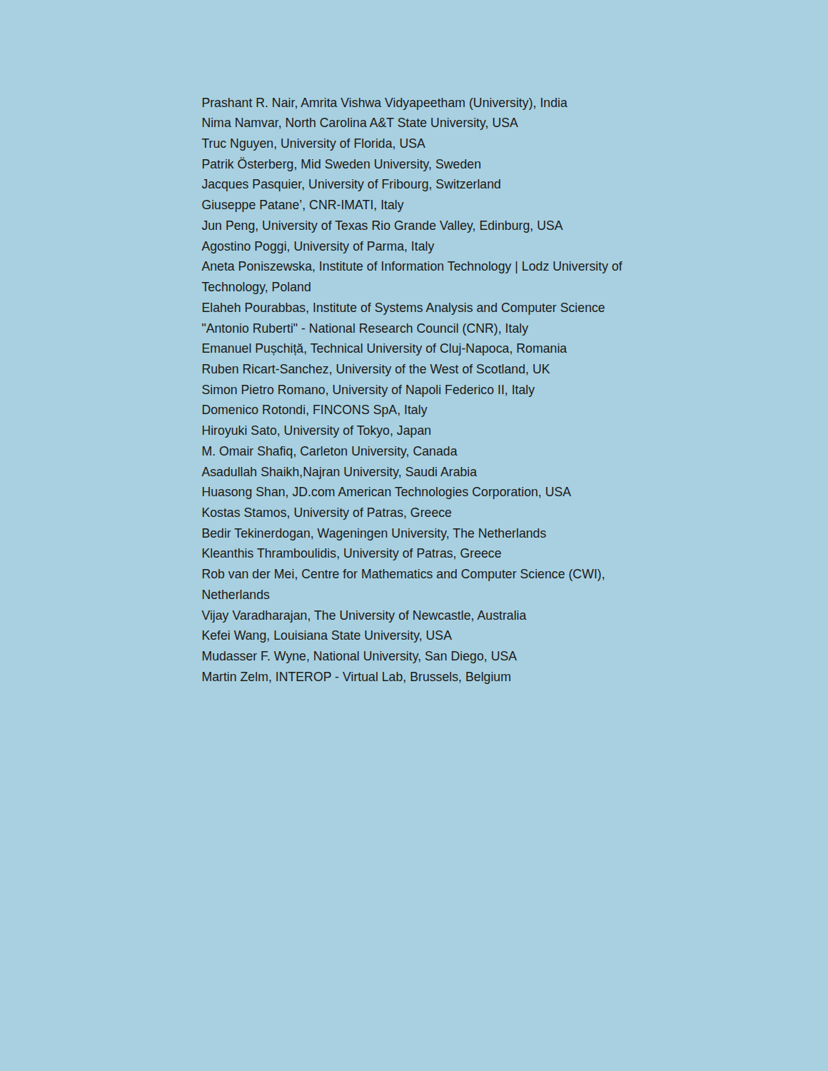Prashant R. Nair, Amrita Vishwa Vidyapeetham (University), India
Nima Namvar, North Carolina A&T State University, USA
Truc Nguyen, University of Florida, USA
Patrik Österberg, Mid Sweden University, Sweden
Jacques Pasquier, University of Fribourg, Switzerland
Giuseppe Patane’, CNR-IMATI, Italy
Jun Peng, University of Texas Rio Grande Valley, Edinburg, USA
Agostino Poggi, University of Parma, Italy
Aneta Poniszewska, Institute of Information Technology | Lodz University of Technology, Poland
Elaheh Pourabbas, Institute of Systems Analysis and Computer Science "Antonio Ruberti" - National Research Council (CNR), Italy
Emanuel Pușchiță, Technical University of Cluj-Napoca, Romania
Ruben Ricart-Sanchez, University of the West of Scotland, UK
Simon Pietro Romano, University of Napoli Federico II, Italy
Domenico Rotondi, FINCONS SpA, Italy
Hiroyuki Sato, University of Tokyo, Japan
M. Omair Shafiq, Carleton University, Canada
Asadullah Shaikh,Najran University, Saudi Arabia
Huasong Shan, JD.com American Technologies Corporation, USA
Kostas Stamos, University of Patras, Greece
Bedir Tekinerdogan, Wageningen University, The Netherlands
Kleanthis Thramboulidis, University of Patras, Greece
Rob van der Mei, Centre for Mathematics and Computer Science (CWI), Netherlands
Vijay Varadharajan, The University of Newcastle, Australia
Kefei Wang, Louisiana State University, USA
Mudasser F. Wyne, National University, San Diego, USA
Martin Zelm, INTEROP - Virtual Lab, Brussels, Belgium